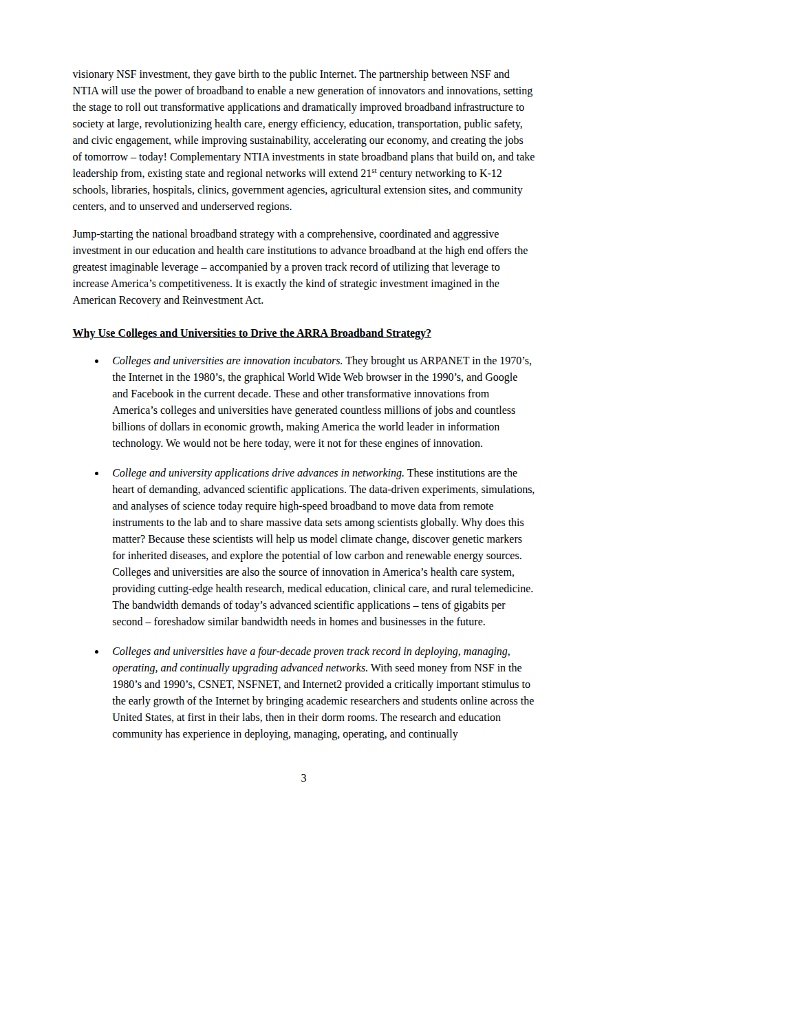visionary NSF investment, they gave birth to the public Internet. The partnership between NSF and NTIA will use the power of broadband to enable a new generation of innovators and innovations, setting the stage to roll out transformative applications and dramatically improved broadband infrastructure to society at large, revolutionizing health care, energy efficiency, education, transportation, public safety, and civic engagement, while improving sustainability, accelerating our economy, and creating the jobs of tomorrow – today! Complementary NTIA investments in state broadband plans that build on, and take leadership from, existing state and regional networks will extend 21st century networking to K-12 schools, libraries, hospitals, clinics, government agencies, agricultural extension sites, and community centers, and to unserved and underserved regions.
Jump-starting the national broadband strategy with a comprehensive, coordinated and aggressive investment in our education and health care institutions to advance broadband at the high end offers the greatest imaginable leverage – accompanied by a proven track record of utilizing that leverage to increase America’s competitiveness. It is exactly the kind of strategic investment imagined in the American Recovery and Reinvestment Act.
Why Use Colleges and Universities to Drive the ARRA Broadband Strategy?
Colleges and universities are innovation incubators. They brought us ARPANET in the 1970’s, the Internet in the 1980’s, the graphical World Wide Web browser in the 1990’s, and Google and Facebook in the current decade. These and other transformative innovations from America’s colleges and universities have generated countless millions of jobs and countless billions of dollars in economic growth, making America the world leader in information technology. We would not be here today, were it not for these engines of innovation.
College and university applications drive advances in networking. These institutions are the heart of demanding, advanced scientific applications. The data-driven experiments, simulations, and analyses of science today require high-speed broadband to move data from remote instruments to the lab and to share massive data sets among scientists globally. Why does this matter? Because these scientists will help us model climate change, discover genetic markers for inherited diseases, and explore the potential of low carbon and renewable energy sources. Colleges and universities are also the source of innovation in America’s health care system, providing cutting-edge health research, medical education, clinical care, and rural telemedicine. The bandwidth demands of today’s advanced scientific applications – tens of gigabits per second – foreshadow similar bandwidth needs in homes and businesses in the future.
Colleges and universities have a four-decade proven track record in deploying, managing, operating, and continually upgrading advanced networks. With seed money from NSF in the 1980’s and 1990’s, CSNET, NSFNET, and Internet2 provided a critically important stimulus to the early growth of the Internet by bringing academic researchers and students online across the United States, at first in their labs, then in their dorm rooms. The research and education community has experience in deploying, managing, operating, and continually
3